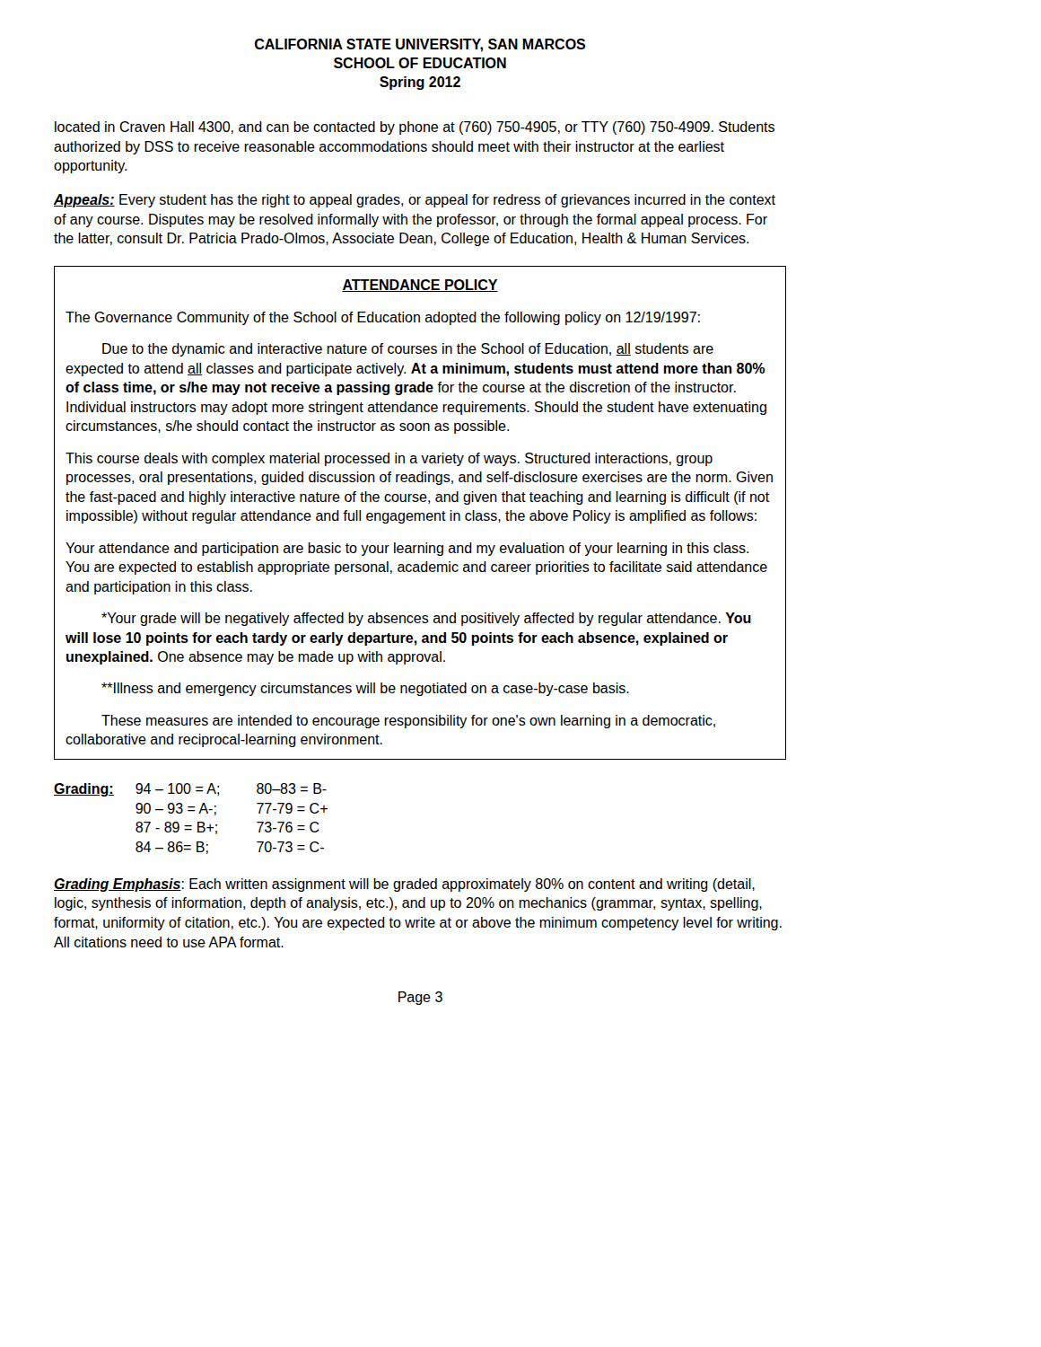CALIFORNIA STATE UNIVERSITY, SAN MARCOS
SCHOOL OF EDUCATION
Spring 2012
located in Craven Hall 4300, and can be contacted by phone at (760) 750-4905, or TTY (760) 750-4909. Students authorized by DSS to receive reasonable accommodations should meet with their instructor at the earliest opportunity.
Appeals: Every student has the right to appeal grades, or appeal for redress of grievances incurred in the context of any course. Disputes may be resolved informally with the professor, or through the formal appeal process. For the latter, consult Dr. Patricia Prado-Olmos, Associate Dean, College of Education, Health & Human Services.
ATTENDANCE POLICY
The Governance Community of the School of Education adopted the following policy on 12/19/1997:
Due to the dynamic and interactive nature of courses in the School of Education, all students are expected to attend all classes and participate actively. At a minimum, students must attend more than 80% of class time, or s/he may not receive a passing grade for the course at the discretion of the instructor. Individual instructors may adopt more stringent attendance requirements. Should the student have extenuating circumstances, s/he should contact the instructor as soon as possible.
This course deals with complex material processed in a variety of ways. Structured interactions, group processes, oral presentations, guided discussion of readings, and self-disclosure exercises are the norm. Given the fast-paced and highly interactive nature of the course, and given that teaching and learning is difficult (if not impossible) without regular attendance and full engagement in class, the above Policy is amplified as follows:
Your attendance and participation are basic to your learning and my evaluation of your learning in this class. You are expected to establish appropriate personal, academic and career priorities to facilitate said attendance and participation in this class.
*Your grade will be negatively affected by absences and positively affected by regular attendance. You will lose 10 points for each tardy or early departure, and 50 points for each absence, explained or unexplained. One absence may be made up with approval.
**Illness and emergency circumstances will be negotiated on a case-by-case basis.
These measures are intended to encourage responsibility for one's own learning in a democratic, collaborative and reciprocal-learning environment.
| Grading: | 94 – 100 = A; | 80–83 = B- |
| | 90 – 93 = A-; | 77-79 = C+ |
| | 87 - 89 = B+; | 73-76 = C |
| | 84 – 86= B; | 70-73 = C- |
Grading Emphasis: Each written assignment will be graded approximately 80% on content and writing (detail, logic, synthesis of information, depth of analysis, etc.), and up to 20% on mechanics (grammar, syntax, spelling, format, uniformity of citation, etc.). You are expected to write at or above the minimum competency level for writing. All citations need to use APA format.
Page 3